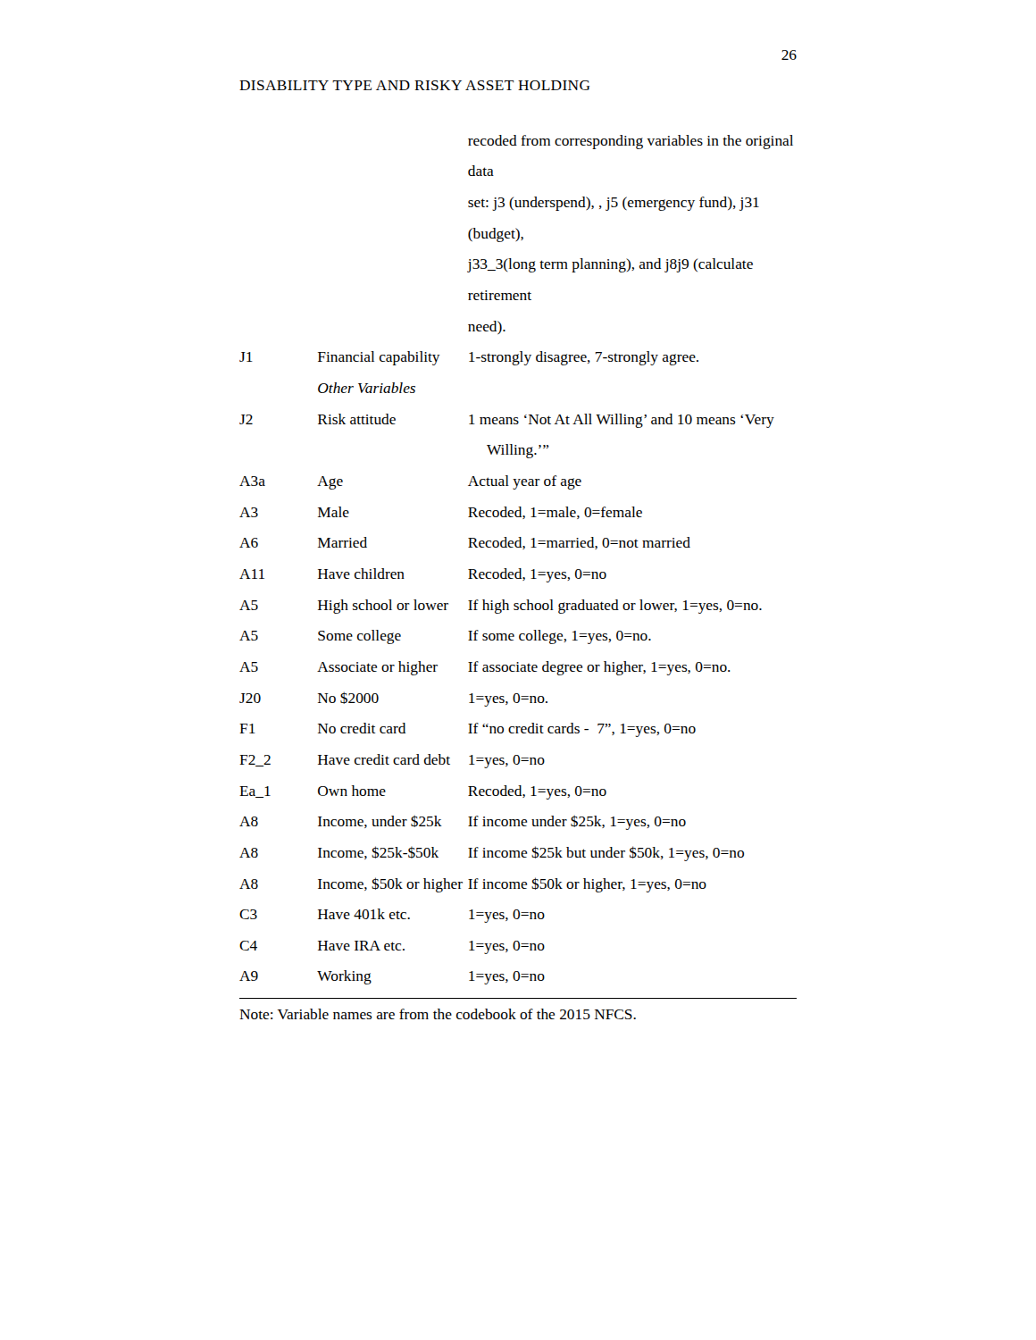26
DISABILITY TYPE AND RISKY ASSET HOLDING
| | | recoded from corresponding variables in the original data |
| | | set: j3 (underspend), , j5 (emergency fund), j31 (budget), |
| | | j33_3(long term planning), and j8j9 (calculate retirement |
| | | need). |
| J1 | Financial capability | 1-strongly disagree, 7-strongly agree. |
| | Other Variables | |
| J2 | Risk attitude | 1 means ‘Not At All Willing’ and 10 means ‘Very |
| | | Willing.’” |
| A3a | Age | Actual year of age |
| A3 | Male | Recoded, 1=male, 0=female |
| A6 | Married | Recoded, 1=married, 0=not married |
| A11 | Have children | Recoded, 1=yes, 0=no |
| A5 | High school or lower | If high school graduated or lower, 1=yes, 0=no. |
| A5 | Some college | If some college, 1=yes, 0=no. |
| A5 | Associate or higher | If associate degree or higher, 1=yes, 0=no. |
| J20 | No $2000 | 1=yes, 0=no. |
| F1 | No credit card | If “no credit cards - 7”, 1=yes, 0=no |
| F2_2 | Have credit card debt | 1=yes, 0=no |
| Ea_1 | Own home | Recoded, 1=yes, 0=no |
| A8 | Income, under $25k | If income under $25k, 1=yes, 0=no |
| A8 | Income, $25k-$50k | If income $25k but under $50k, 1=yes, 0=no |
| A8 | Income, $50k or higher | If income $50k or higher, 1=yes, 0=no |
| C3 | Have 401k etc. | 1=yes, 0=no |
| C4 | Have IRA etc. | 1=yes, 0=no |
| A9 | Working | 1=yes, 0=no |
Note: Variable names are from the codebook of the 2015 NFCS.